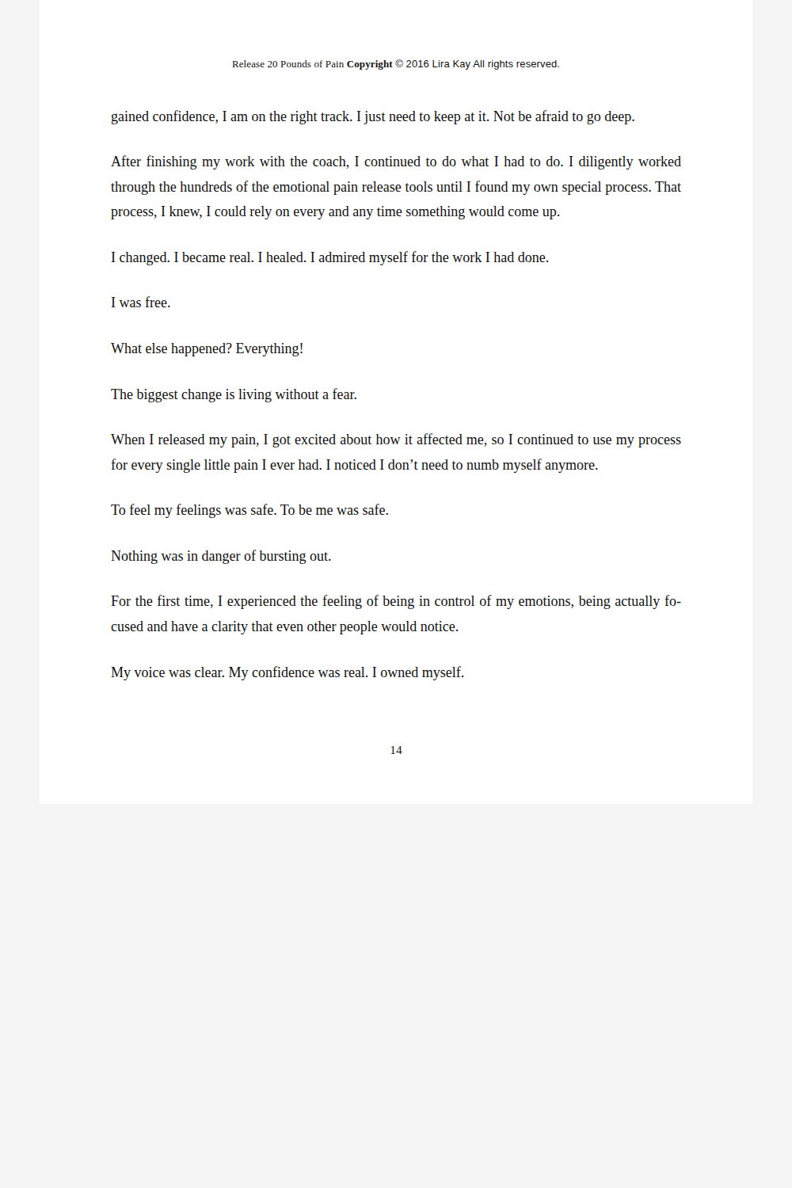Release 20 Pounds of Pain Copyright © 2016 Lira Kay All rights reserved.
gained confidence, I am on the right track. I just need to keep at it. Not be afraid to go deep.
After finishing my work with the coach, I continued to do what I had to do. I diligently worked through the hundreds of the emotional pain release tools until I found my own special process. That process, I knew, I could rely on every and any time something would come up.
I changed. I became real. I healed. I admired myself for the work I had done.
I was free.
What else happened? Everything!
The biggest change is living without a fear.
When I released my pain, I got excited about how it affected me, so I continued to use my process for every single little pain I ever had. I noticed I don’t need to numb myself anymore.
To feel my feelings was safe. To be me was safe.
Nothing was in danger of bursting out.
For the first time, I experienced the feeling of being in control of my emotions, being actually focused and have a clarity that even other people would notice.
My voice was clear. My confidence was real. I owned myself.
14